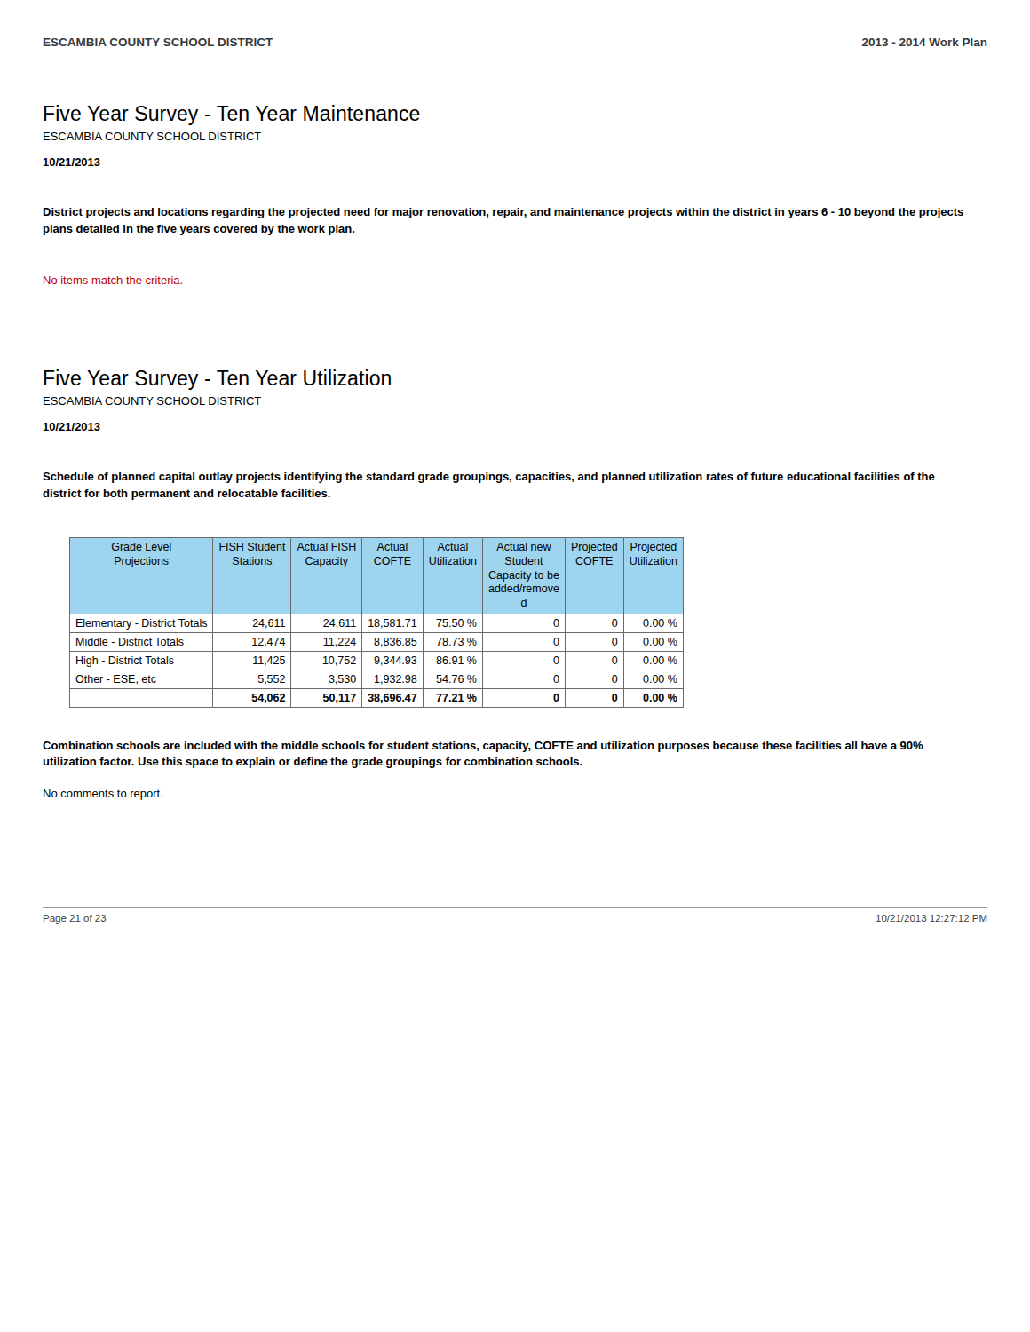ESCAMBIA COUNTY SCHOOL DISTRICT
2013 - 2014 Work Plan
Five Year Survey - Ten Year Maintenance
ESCAMBIA COUNTY SCHOOL DISTRICT
10/21/2013
District projects and locations regarding the projected need for major renovation, repair, and maintenance projects within the district in years 6 - 10 beyond the projects plans detailed in the five years covered by the work plan.
No items match the criteria.
Five Year Survey - Ten Year Utilization
ESCAMBIA COUNTY SCHOOL DISTRICT
10/21/2013
Schedule of planned capital outlay projects identifying the standard grade groupings, capacities, and planned utilization rates of future educational facilities of the district for both permanent and relocatable facilities.
| Grade Level Projections | FISH Student Stations | Actual FISH Capacity | Actual COFTE | Actual Utilization | Actual new Student Capacity to be added/remove d | Projected COFTE | Projected Utilization |
| --- | --- | --- | --- | --- | --- | --- | --- |
| Elementary - District Totals | 24,611 | 24,611 | 18,581.71 | 75.50 % | 0 | 0 | 0.00 % |
| Middle - District Totals | 12,474 | 11,224 | 8,836.85 | 78.73 % | 0 | 0 | 0.00 % |
| High - District Totals | 11,425 | 10,752 | 9,344.93 | 86.91 % | 0 | 0 | 0.00 % |
| Other - ESE, etc | 5,552 | 3,530 | 1,932.98 | 54.76 % | 0 | 0 | 0.00 % |
| | 54,062 | 50,117 | 38,696.47 | 77.21 % | 0 | 0 | 0.00 % |
Combination schools are included with the middle schools for student stations, capacity, COFTE and utilization purposes because these facilities all have a 90% utilization factor. Use this space to explain or define the grade groupings for combination schools.
No comments to report.
Page 21 of 23
10/21/2013 12:27:12 PM